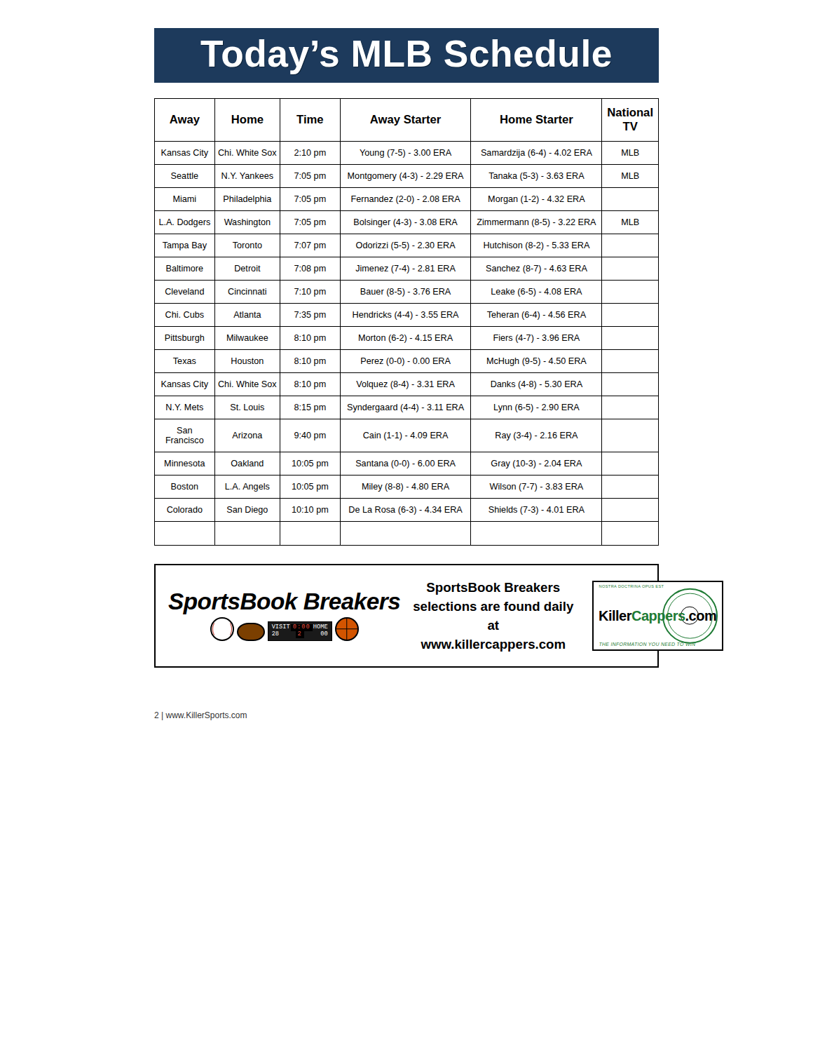Today’s MLB Schedule
| Away | Home | Time | Away Starter | Home Starter | National TV |
| --- | --- | --- | --- | --- | --- |
| Kansas City | Chi. White Sox | 2:10 pm | Young (7-5) - 3.00 ERA | Samardzija (6-4) - 4.02 ERA | MLB |
| Seattle | N.Y. Yankees | 7:05 pm | Montgomery (4-3) - 2.29 ERA | Tanaka (5-3) - 3.63 ERA | MLB |
| Miami | Philadelphia | 7:05 pm | Fernandez (2-0) - 2.08 ERA | Morgan (1-2) - 4.32 ERA | |
| L.A. Dodgers | Washington | 7:05 pm | Bolsinger (4-3) - 3.08 ERA | Zimmermann (8-5) - 3.22 ERA | MLB |
| Tampa Bay | Toronto | 7:07 pm | Odorizzi (5-5) - 2.30 ERA | Hutchison (8-2) - 5.33 ERA | |
| Baltimore | Detroit | 7:08 pm | Jimenez (7-4) - 2.81 ERA | Sanchez (8-7) - 4.63 ERA | |
| Cleveland | Cincinnati | 7:10 pm | Bauer (8-5) - 3.76 ERA | Leake (6-5) - 4.08 ERA | |
| Chi. Cubs | Atlanta | 7:35 pm | Hendricks (4-4) - 3.55 ERA | Teheran (6-4) - 4.56 ERA | |
| Pittsburgh | Milwaukee | 8:10 pm | Morton (6-2) - 4.15 ERA | Fiers (4-7) - 3.96 ERA | |
| Texas | Houston | 8:10 pm | Perez (0-0) - 0.00 ERA | McHugh (9-5) - 4.50 ERA | |
| Kansas City | Chi. White Sox | 8:10 pm | Volquez (8-4) - 3.31 ERA | Danks (4-8) - 5.30 ERA | |
| N.Y. Mets | St. Louis | 8:15 pm | Syndergaard (4-4) - 3.11 ERA | Lynn (6-5) - 2.90 ERA | |
| San Francisco | Arizona | 9:40 pm | Cain (1-1) - 4.09 ERA | Ray (3-4) - 2.16 ERA | |
| Minnesota | Oakland | 10:05 pm | Santana (0-0) - 6.00 ERA | Gray (10-3) - 2.04 ERA | |
| Boston | L.A. Angels | 10:05 pm | Miley (8-8) - 4.80 ERA | Wilson (7-7) - 3.83 ERA | |
| Colorado | San Diego | 10:10 pm | De La Rosa (6-3) - 4.34 ERA | Shields (7-3) - 4.01 ERA | |
SportsBook Breakers
VISIT 0:00 HOME
28200
SportsBook Breakers
selections are found daily at
www.killercappers.com
NOSTRA DOCTRINA OPUS EST KillerCappers.com THE INFORMATION YOU NEED TO WIN
2 | www.KillerSports.com